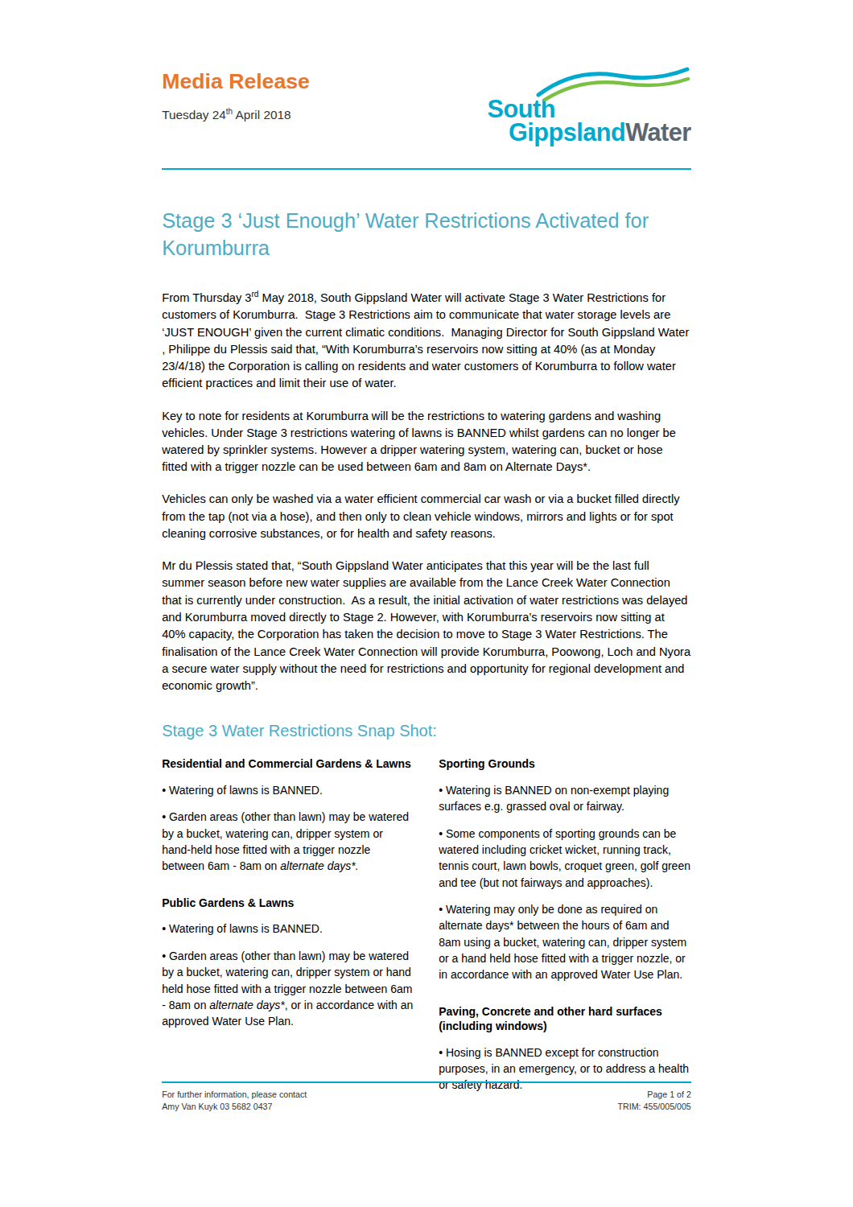Media Release
Tuesday 24th April 2018
South Gippsland Water
Stage 3 ‘Just Enough’ Water Restrictions Activated for Korumburra
From Thursday 3rd May 2018, South Gippsland Water will activate Stage 3 Water Restrictions for customers of Korumburra. Stage 3 Restrictions aim to communicate that water storage levels are ‘JUST ENOUGH’ given the current climatic conditions. Managing Director for South Gippsland Water , Philippe du Plessis said that, “With Korumburra’s reservoirs now sitting at 40% (as at Monday 23/4/18) the Corporation is calling on residents and water customers of Korumburra to follow water efficient practices and limit their use of water.
Key to note for residents at Korumburra will be the restrictions to watering gardens and washing vehicles. Under Stage 3 restrictions watering of lawns is BANNED whilst gardens can no longer be watered by sprinkler systems. However a dripper watering system, watering can, bucket or hose fitted with a trigger nozzle can be used between 6am and 8am on Alternate Days*.
Vehicles can only be washed via a water efficient commercial car wash or via a bucket filled directly from the tap (not via a hose), and then only to clean vehicle windows, mirrors and lights or for spot cleaning corrosive substances, or for health and safety reasons.
Mr du Plessis stated that, “South Gippsland Water anticipates that this year will be the last full summer season before new water supplies are available from the Lance Creek Water Connection that is currently under construction. As a result, the initial activation of water restrictions was delayed and Korumburra moved directly to Stage 2. However, with Korumburra’s reservoirs now sitting at 40% capacity, the Corporation has taken the decision to move to Stage 3 Water Restrictions. The finalisation of the Lance Creek Water Connection will provide Korumburra, Poowong, Loch and Nyora a secure water supply without the need for restrictions and opportunity for regional development and economic growth”.
Stage 3 Water Restrictions Snap Shot:
Residential and Commercial Gardens & Lawns
• Watering of lawns is BANNED.
• Garden areas (other than lawn) may be watered by a bucket, watering can, dripper system or hand-held hose fitted with a trigger nozzle between 6am - 8am on alternate days*.
Public Gardens & Lawns
• Watering of lawns is BANNED.
• Garden areas (other than lawn) may be watered by a bucket, watering can, dripper system or hand held hose fitted with a trigger nozzle between 6am - 8am on alternate days*, or in accordance with an approved Water Use Plan.
Sporting Grounds
• Watering is BANNED on non-exempt playing surfaces e.g. grassed oval or fairway.
• Some components of sporting grounds can be watered including cricket wicket, running track, tennis court, lawn bowls, croquet green, golf green and tee (but not fairways and approaches).
• Watering may only be done as required on alternate days* between the hours of 6am and 8am using a bucket, watering can, dripper system or a hand held hose fitted with a trigger nozzle, or in accordance with an approved Water Use Plan.
Paving, Concrete and other hard surfaces (including windows)
• Hosing is BANNED except for construction purposes, in an emergency, or to address a health or safety hazard.
For further information, please contact
Amy Van Kuyk 03 5682 0437
Page 1 of 2
TRIM: 455/005/005